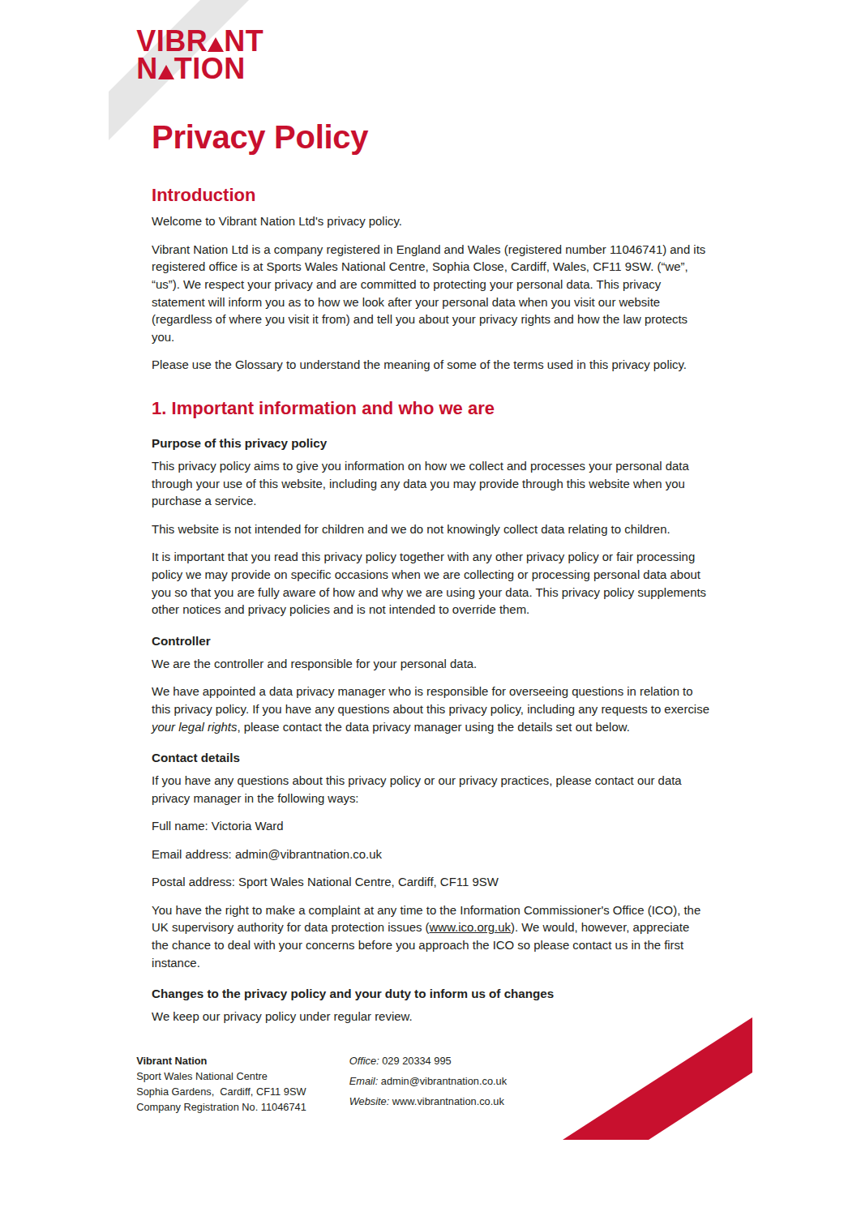VIBR NTN TION
Privacy Policy
Introduction
Welcome to Vibrant Nation Ltd's privacy policy.
Vibrant Nation Ltd is a company registered in England and Wales (registered number 11046741) and its registered office is at Sports Wales National Centre, Sophia Close, Cardiff, Wales, CF11 9SW. (“we”, “us”). We respect your privacy and are committed to protecting your personal data. This privacy statement will inform you as to how we look after your personal data when you visit our website (regardless of where you visit it from) and tell you about your privacy rights and how the law protects you.
Please use the Glossary to understand the meaning of some of the terms used in this privacy policy.
1. Important information and who we are
Purpose of this privacy policy
This privacy policy aims to give you information on how we collect and processes your personal data through your use of this website, including any data you may provide through this website when you purchase a service.
This website is not intended for children and we do not knowingly collect data relating to children.
It is important that you read this privacy policy together with any other privacy policy or fair processing policy we may provide on specific occasions when we are collecting or processing personal data about you so that you are fully aware of how and why we are using your data. This privacy policy supplements other notices and privacy policies and is not intended to override them.
Controller
We are the controller and responsible for your personal data.
We have appointed a data privacy manager who is responsible for overseeing questions in relation to this privacy policy. If you have any questions about this privacy policy, including any requests to exercise your legal rights, please contact the data privacy manager using the details set out below.
Contact details
If you have any questions about this privacy policy or our privacy practices, please contact our data privacy manager in the following ways:
Full name: Victoria Ward
Email address: admin@vibrantnation.co.uk
Postal address: Sport Wales National Centre, Cardiff, CF11 9SW
You have the right to make a complaint at any time to the Information Commissioner's Office (ICO), the UK supervisory authority for data protection issues (www.ico.org.uk). We would, however, appreciate the chance to deal with your concerns before you approach the ICO so please contact us in the first instance.
Changes to the privacy policy and your duty to inform us of changes
We keep our privacy policy under regular review.
Vibrant Nation
Sport Wales National Centre
Sophia Gardens, Cardiff, CF11 9SW
Company Registration No. 11046741
Office: 029 20334 995
Email: admin@vibrantnation.co.uk
Website: www.vibrantnation.co.uk